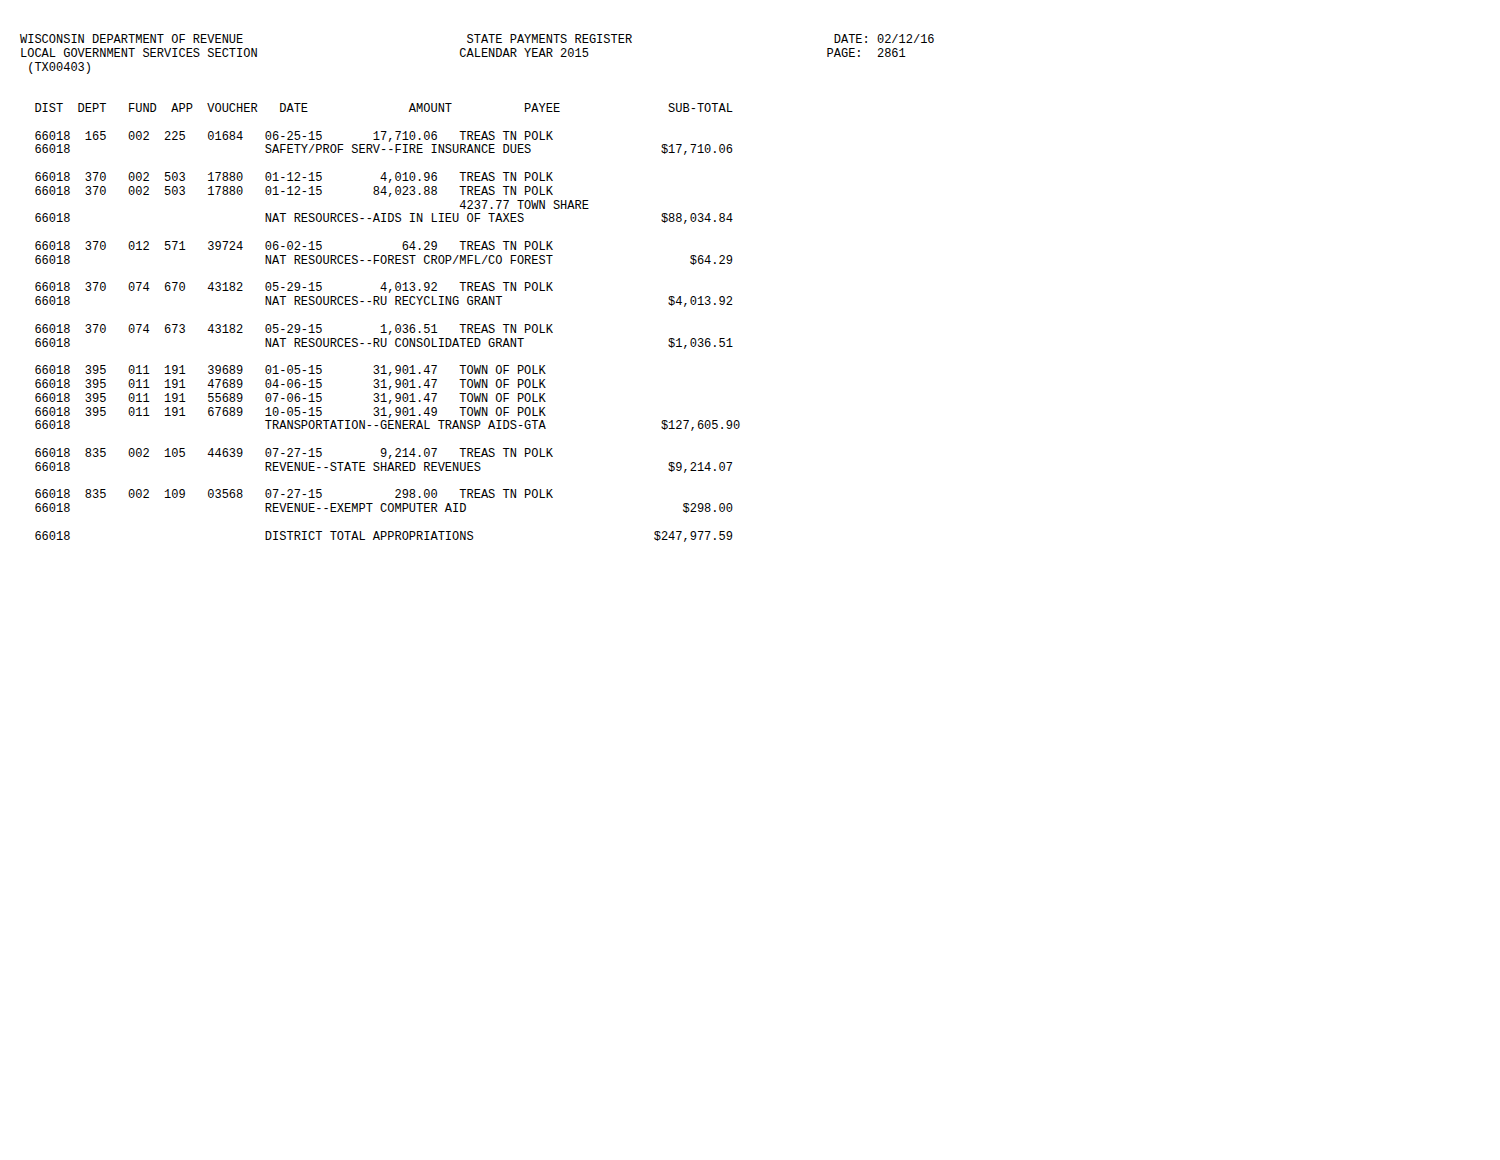WISCONSIN DEPARTMENT OF REVENUE STATE PAYMENTS REGISTER DATE: 02/12/16 LOCAL GOVERNMENT SERVICES SECTION CALENDAR YEAR 2015 PAGE: 2861 (TX00403) DIST DEPT FUND APP VOUCHER DATE AMOUNT PAYEE SUB-TOTAL 66018 165 002 225 01684 06-25-15 17,710.06 TREAS TN POLK 66018 SAFETY/PROF SERV--FIRE INSURANCE DUES $17,710.06 66018 370 002 503 17880 01-12-15 4,010.96 TREAS TN POLK 66018 370 002 503 17880 01-12-15 84,023.88 TREAS TN POLK 4237.77 TOWN SHARE 66018 NAT RESOURCES--AIDS IN LIEU OF TAXES $88,034.84 66018 370 012 571 39724 06-02-15 64.29 TREAS TN POLK 66018 NAT RESOURCES--FOREST CROP/MFL/CO FOREST $64.29 66018 370 074 670 43182 05-29-15 4,013.92 TREAS TN POLK 66018 NAT RESOURCES--RU RECYCLING GRANT $4,013.92 66018 370 074 673 43182 05-29-15 1,036.51 TREAS TN POLK 66018 NAT RESOURCES--RU CONSOLIDATED GRANT $1,036.51 66018 395 011 191 39689 01-05-15 31,901.47 TOWN OF POLK 66018 395 011 191 47689 04-06-15 31,901.47 TOWN OF POLK 66018 395 011 191 55689 07-06-15 31,901.47 TOWN OF POLK 66018 395 011 191 67689 10-05-15 31,901.49 TOWN OF POLK 66018 TRANSPORTATION--GENERAL TRANSP AIDS-GTA $127,605.90 66018 835 002 105 44639 07-27-15 9,214.07 TREAS TN POLK 66018 REVENUE--STATE SHARED REVENUES $9,214.07 66018 835 002 109 03568 07-27-15 298.00 TREAS TN POLK 66018 REVENUE--EXEMPT COMPUTER AID $298.00 66018 DISTRICT TOTAL APPROPRIATIONS $247,977.59